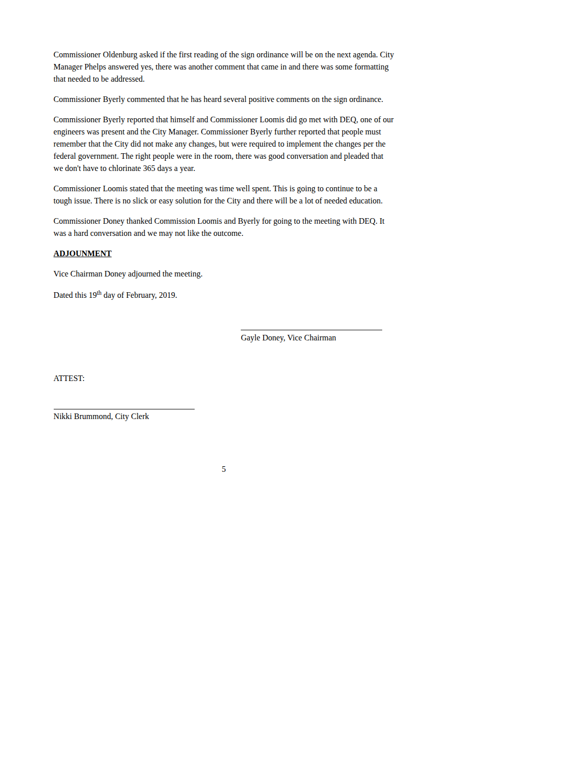Commissioner Oldenburg asked if the first reading of the sign ordinance will be on the next agenda. City Manager Phelps answered yes, there was another comment that came in and there was some formatting that needed to be addressed.
Commissioner Byerly commented that he has heard several positive comments on the sign ordinance.
Commissioner Byerly reported that himself and Commissioner Loomis did go met with DEQ, one of our engineers was present and the City Manager. Commissioner Byerly further reported that people must remember that the City did not make any changes, but were required to implement the changes per the federal government. The right people were in the room, there was good conversation and pleaded that we don't have to chlorinate 365 days a year.
Commissioner Loomis stated that the meeting was time well spent. This is going to continue to be a tough issue. There is no slick or easy solution for the City and there will be a lot of needed education.
Commissioner Doney thanked Commission Loomis and Byerly for going to the meeting with DEQ. It was a hard conversation and we may not like the outcome.
ADJOUNMENT
Vice Chairman Doney adjourned the meeting.
Dated this 19th day of February, 2019.
Gayle Doney, Vice Chairman
ATTEST:
Nikki Brummond, City Clerk
5